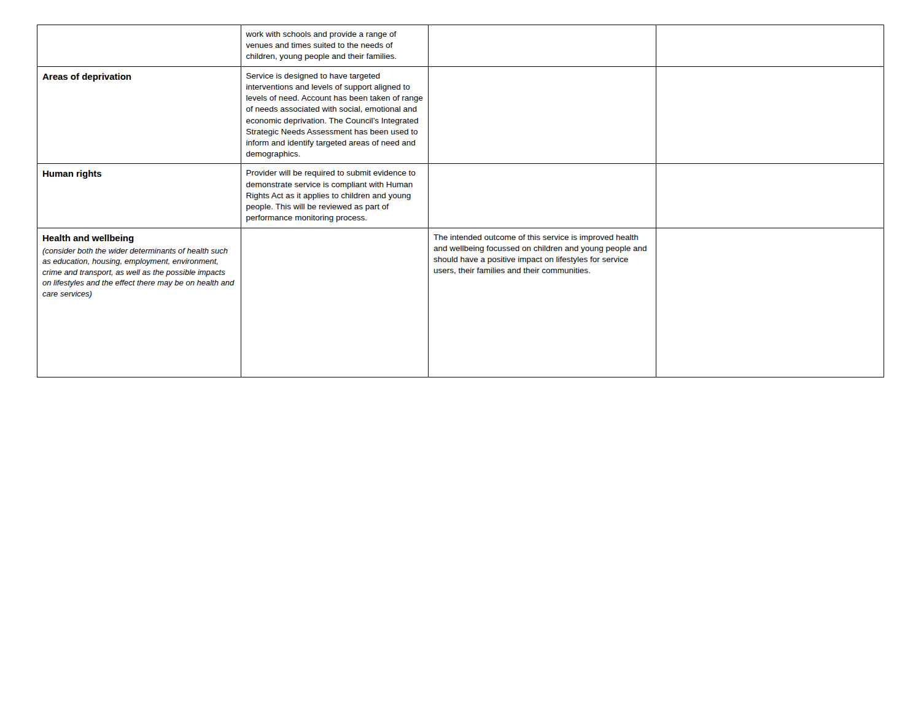| | work with schools and provide a range of venues and times suited to the needs of children, young people and their families. | | |
| Areas of deprivation | Service is designed to have targeted interventions and levels of support aligned to levels of need. Account has been taken of range of needs associated with social, emotional and economic deprivation. The Council’s Integrated Strategic Needs Assessment has been used to inform and identify targeted areas of need and demographics. | | |
| Human rights | Provider will be required to submit evidence to demonstrate service is compliant with Human Rights Act as it applies to children and young people. This will be reviewed as part of performance monitoring process. | | |
| Health and wellbeing (consider both the wider determinants of health such as education, housing, employment, environment, crime and transport, as well as the possible impacts on lifestyles and the effect there may be on health and care services) | | The intended outcome of this service is improved health and wellbeing focussed on children and young people and should have a positive impact on lifestyles for service users, their families and their communities. | |